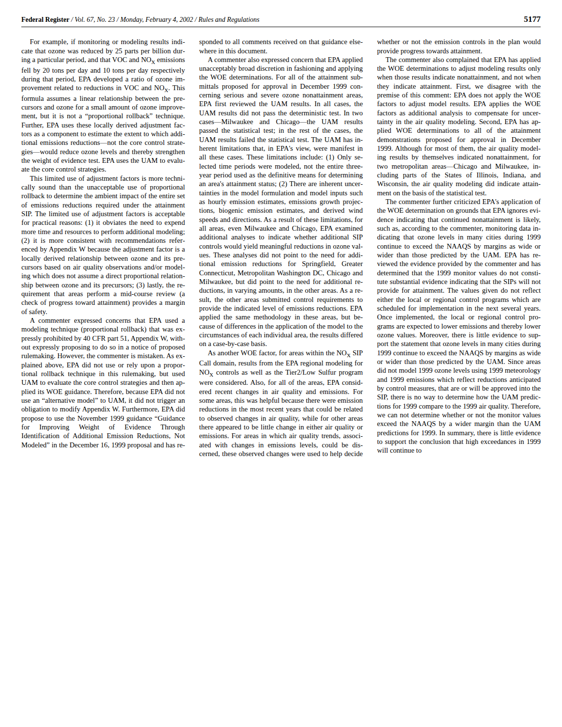Federal Register / Vol. 67, No. 23 / Monday, February 4, 2002 / Rules and Regulations
5177
For example, if monitoring or modeling results indicate that ozone was reduced by 25 parts per billion during a particular period, and that VOC and NOX emissions fell by 20 tons per day and 10 tons per day respectively during that period, EPA developed a ratio of ozone improvement related to reductions in VOC and NOX. This formula assumes a linear relationship between the precursors and ozone for a small amount of ozone improvement, but it is not a “proportional rollback” technique. Further, EPA uses these locally derived adjustment factors as a component to estimate the extent to which additional emissions reductions—not the core control strategies—would reduce ozone levels and thereby strengthen the weight of evidence test. EPA uses the UAM to evaluate the core control strategies.
This limited use of adjustment factors is more technically sound than the unacceptable use of proportional rollback to determine the ambient impact of the entire set of emissions reductions required under the attainment SIP. The limited use of adjustment factors is acceptable for practical reasons: (1) it obviates the need to expend more time and resources to perform additional modeling; (2) it is more consistent with recommendations referenced by Appendix W because the adjustment factor is a locally derived relationship between ozone and its precursors based on air quality observations and/or modeling which does not assume a direct proportional relationship between ozone and its precursors; (3) lastly, the requirement that areas perform a mid-course review (a check of progress toward attainment) provides a margin of safety.
A commenter expressed concerns that EPA used a modeling technique (proportional rollback) that was expressly prohibited by 40 CFR part 51, Appendix W, without expressly proposing to do so in a notice of proposed rulemaking. However, the commenter is mistaken. As explained above, EPA did not use or rely upon a proportional rollback technique in this rulemaking, but used UAM to evaluate the core control strategies and then applied its WOE guidance. Therefore, because EPA did not use an “alternative model” to UAM, it did not trigger an obligation to modify Appendix W. Furthermore, EPA did propose to use the November 1999 guidance “Guidance for Improving Weight of Evidence Through Identification of Additional Emission Reductions, Not Modeled” in the December 16, 1999 proposal and has responded to all comments received on that guidance elsewhere in this document.
A commenter also expressed concern that EPA applied unacceptably broad discretion in fashioning and applying the WOE determinations. For all of the attainment submittals proposed for approval in December 1999 concerning serious and severe ozone nonattainment areas, EPA first reviewed the UAM results. In all cases, the UAM results did not pass the deterministic test. In two cases—Milwaukee and Chicago—the UAM results passed the statistical test; in the rest of the cases, the UAM results failed the statistical test. The UAM has inherent limitations that, in EPA's view, were manifest in all these cases. These limitations include: (1) Only selected time periods were modeled, not the entire three-year period used as the definitive means for determining an area's attainment status; (2) There are inherent uncertainties in the model formulation and model inputs such as hourly emission estimates, emissions growth projections, biogenic emission estimates, and derived wind speeds and directions. As a result of these limitations, for all areas, even Milwaukee and Chicago, EPA examined additional analyses to indicate whether additional SIP controls would yield meaningful reductions in ozone values. These analyses did not point to the need for additional emission reductions for Springfield, Greater Connecticut, Metropolitan Washington DC, Chicago and Milwaukee, but did point to the need for additional reductions, in varying amounts, in the other areas. As a result, the other areas submitted control requirements to provide the indicated level of emissions reductions. EPA applied the same methodology in these areas, but because of differences in the application of the model to the circumstances of each individual area, the results differed on a case-by-case basis.
As another WOE factor, for areas within the NOX SIP Call domain, results from the EPA regional modeling for NOX controls as well as the Tier2/Low Sulfur program were considered. Also, for all of the areas, EPA considered recent changes in air quality and emissions. For some areas, this was helpful because there were emission reductions in the most recent years that could be related to observed changes in air quality, while for other areas there appeared to be little change in either air quality or emissions. For areas in which air quality trends, associated with changes in emissions levels, could be discerned, these observed changes were used to help decide whether or not the emission controls in the plan would provide progress towards attainment.
The commenter also complained that EPA has applied the WOE determinations to adjust modeling results only when those results indicate nonattainment, and not when they indicate attainment. First, we disagree with the premise of this comment: EPA does not apply the WOE factors to adjust model results. EPA applies the WOE factors as additional analysis to compensate for uncertainty in the air quality modeling. Second, EPA has applied WOE determinations to all of the attainment demonstrations proposed for approval in December 1999. Although for most of them, the air quality modeling results by themselves indicated nonattainment, for two metropolitan areas—Chicago and Milwaukee, including parts of the States of Illinois, Indiana, and Wisconsin, the air quality modeling did indicate attainment on the basis of the statistical test.
The commenter further criticized EPA's application of the WOE determination on grounds that EPA ignores evidence indicating that continued nonattainment is likely, such as, according to the commenter, monitoring data indicating that ozone levels in many cities during 1999 continue to exceed the NAAQS by margins as wide or wider than those predicted by the UAM. EPA has reviewed the evidence provided by the commenter and has determined that the 1999 monitor values do not constitute substantial evidence indicating that the SIPs will not provide for attainment. The values given do not reflect either the local or regional control programs which are scheduled for implementation in the next several years. Once implemented, the local or regional control programs are expected to lower emissions and thereby lower ozone values. Moreover, there is little evidence to support the statement that ozone levels in many cities during 1999 continue to exceed the NAAQS by margins as wide or wider than those predicted by the UAM. Since areas did not model 1999 ozone levels using 1999 meteorology and 1999 emissions which reflect reductions anticipated by control measures, that are or will be approved into the SIP, there is no way to determine how the UAM predictions for 1999 compare to the 1999 air quality. Therefore, we can not determine whether or not the monitor values exceed the NAAQS by a wider margin than the UAM predictions for 1999. In summary, there is little evidence to support the conclusion that high exceedances in 1999 will continue to